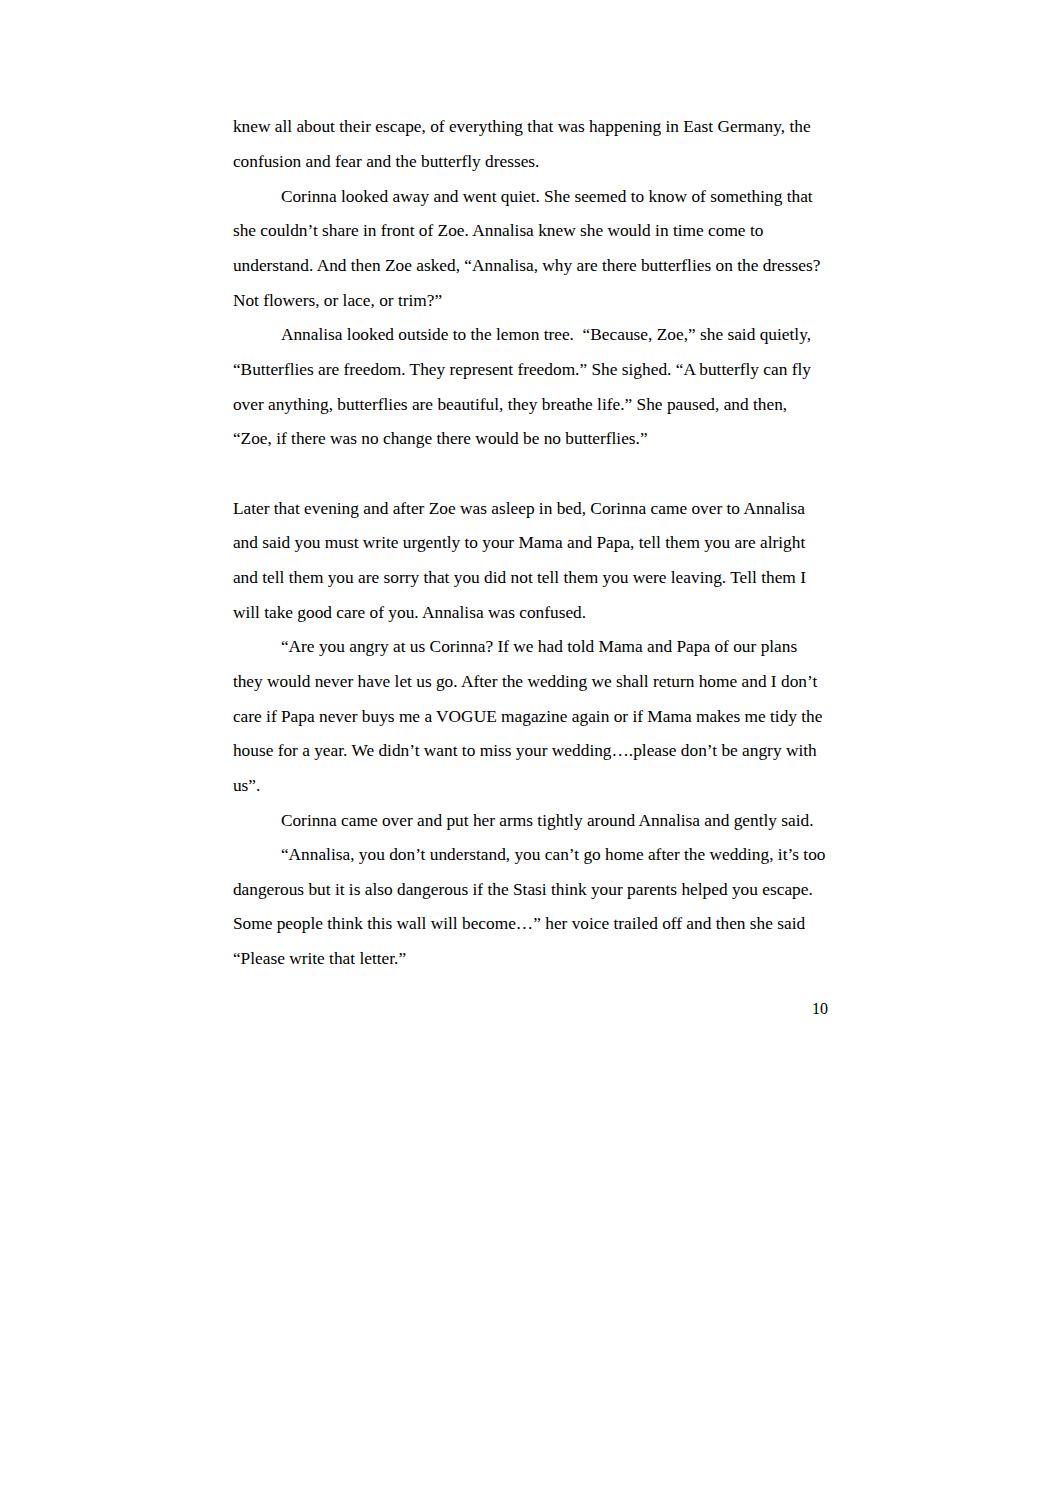knew all about their escape, of everything that was happening in East Germany, the confusion and fear and the butterfly dresses.
Corinna looked away and went quiet. She seemed to know of something that she couldn’t share in front of Zoe. Annalisa knew she would in time come to understand. And then Zoe asked, “Annalisa, why are there butterflies on the dresses? Not flowers, or lace, or trim?”
Annalisa looked outside to the lemon tree. “Because, Zoe,” she said quietly, “Butterflies are freedom. They represent freedom.” She sighed. “A butterfly can fly over anything, butterflies are beautiful, they breathe life.” She paused, and then, “Zoe, if there was no change there would be no butterflies.”
Later that evening and after Zoe was asleep in bed, Corinna came over to Annalisa and said you must write urgently to your Mama and Papa, tell them you are alright and tell them you are sorry that you did not tell them you were leaving. Tell them I will take good care of you. Annalisa was confused.
“Are you angry at us Corinna? If we had told Mama and Papa of our plans they would never have let us go. After the wedding we shall return home and I don’t care if Papa never buys me a VOGUE magazine again or if Mama makes me tidy the house for a year. We didn’t want to miss your wedding….please don’t be angry with us”.
Corinna came over and put her arms tightly around Annalisa and gently said.
“Annalisa, you don’t understand, you can’t go home after the wedding, it’s too dangerous but it is also dangerous if the Stasi think your parents helped you escape. Some people think this wall will become…” her voice trailed off and then she said “Please write that letter.”
10